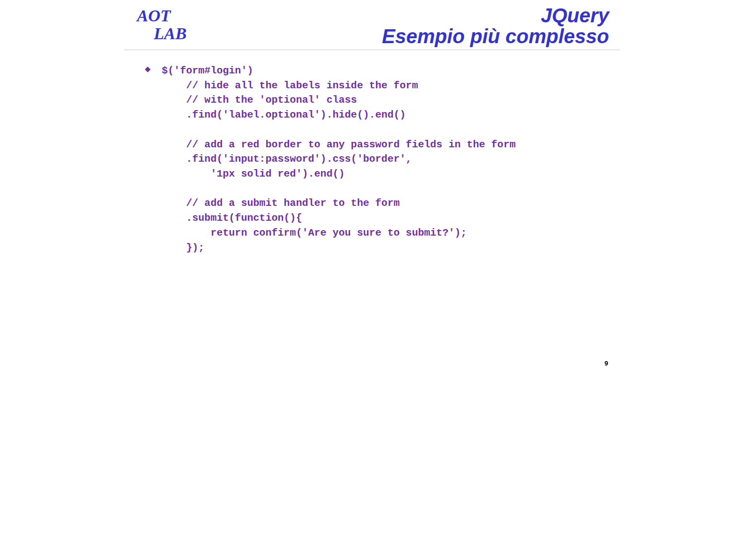AOTLAB
JQuery Esempio più complesso
$('form#login')
    // hide all the labels inside the form
    // with the 'optional' class
    .find('label.optional').hide().end()

    // add a red border to any password fields in the form
    .find('input:password').css('border',
        '1px solid red').end()

    // add a submit handler to the form
    .submit(function(){
        return confirm('Are you sure to submit?');
    });
9